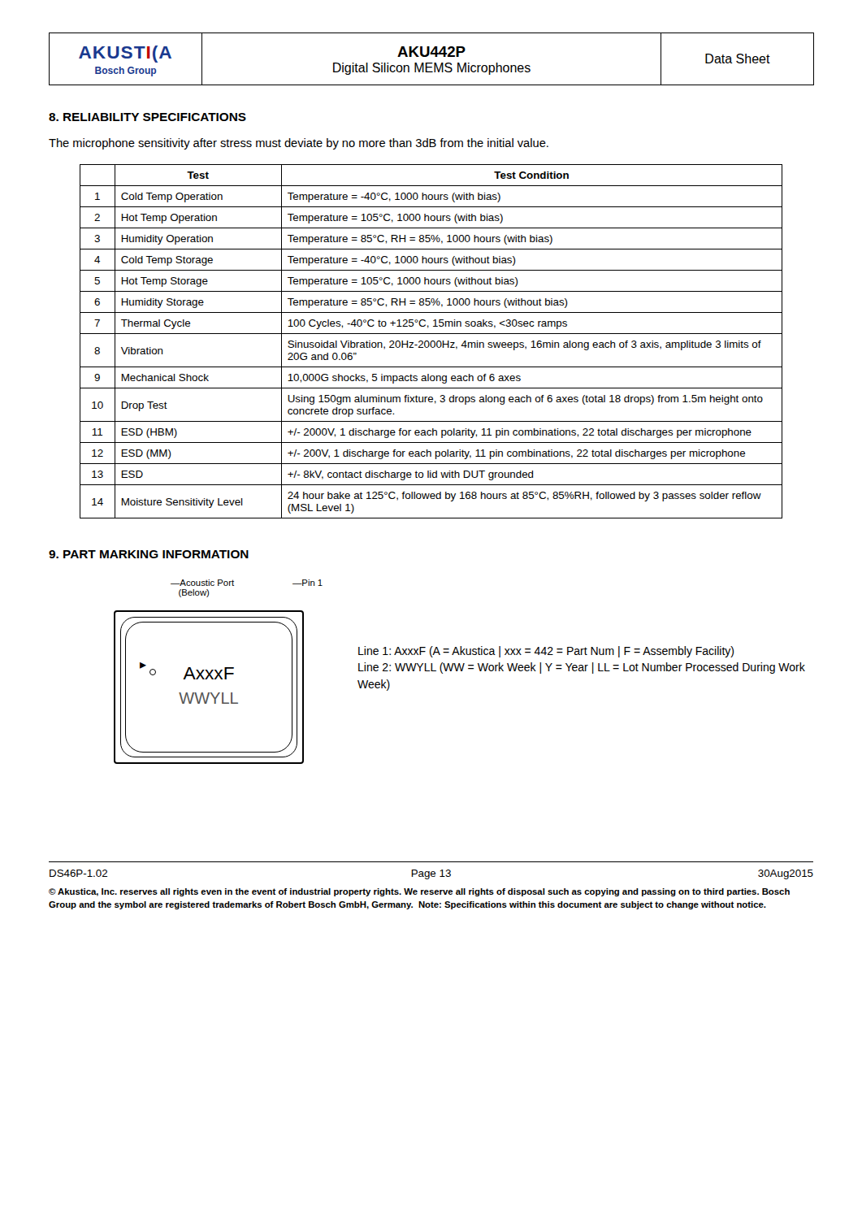AKUSTI(A
Bosch Group
AKU442P
Digital Silicon MEMS Microphones
Data Sheet
8. RELIABILITY SPECIFICATIONS
The microphone sensitivity after stress must deviate by no more than 3dB from the initial value.
| | Test | Test Condition |
| --- | --- | --- |
| 1 | Cold Temp Operation | Temperature = -40°C, 1000 hours (with bias) |
| 2 | Hot Temp Operation | Temperature = 105°C, 1000 hours (with bias) |
| 3 | Humidity Operation | Temperature = 85°C, RH = 85%, 1000 hours (with bias) |
| 4 | Cold Temp Storage | Temperature = -40°C, 1000 hours (without bias) |
| 5 | Hot Temp Storage | Temperature = 105°C, 1000 hours (without bias) |
| 6 | Humidity Storage | Temperature = 85°C, RH = 85%, 1000 hours (without bias) |
| 7 | Thermal Cycle | 100 Cycles, -40°C to +125°C, 15min soaks, <30sec ramps |
| 8 | Vibration | Sinusoidal Vibration, 20Hz-2000Hz, 4min sweeps, 16min along each of 3 axis, amplitude 3 limits of 20G and 0.06” |
| 9 | Mechanical Shock | 10,000G shocks, 5 impacts along each of 6 axes |
| 10 | Drop Test | Using 150gm aluminum fixture, 3 drops along each of 6 axes (total 18 drops) from 1.5m height onto concrete drop surface. |
| 11 | ESD (HBM) | +/- 2000V, 1 discharge for each polarity, 11 pin combinations, 22 total discharges per microphone |
| 12 | ESD (MM) | +/- 200V, 1 discharge for each polarity, 11 pin combinations, 22 total discharges per microphone |
| 13 | ESD | +/- 8kV, contact discharge to lid with DUT grounded |
| 14 | Moisture Sensitivity Level | 24 hour bake at 125°C, followed by 168 hours at 85°C, 85%RH, followed by 3 passes solder reflow (MSL Level 1) |
9. PART MARKING INFORMATION
—Acoustic Port
(Below)
—Pin 1
▸
AxxxF
WWYLL
Line 1: AxxxF (A = Akustica | xxx = 442 = Part Num | F = Assembly Facility)
Line 2: WWYLL (WW = Work Week | Y = Year | LL = Lot Number Processed During Work Week)
DS46P-1.02 Page 13 30Aug2015
© Akustica, Inc. reserves all rights even in the event of industrial property rights. We reserve all rights of disposal such as copying and passing on to third parties. Bosch Group and the symbol are registered trademarks of Robert Bosch GmbH, Germany. Note: Specifications within this document are subject to change without notice.